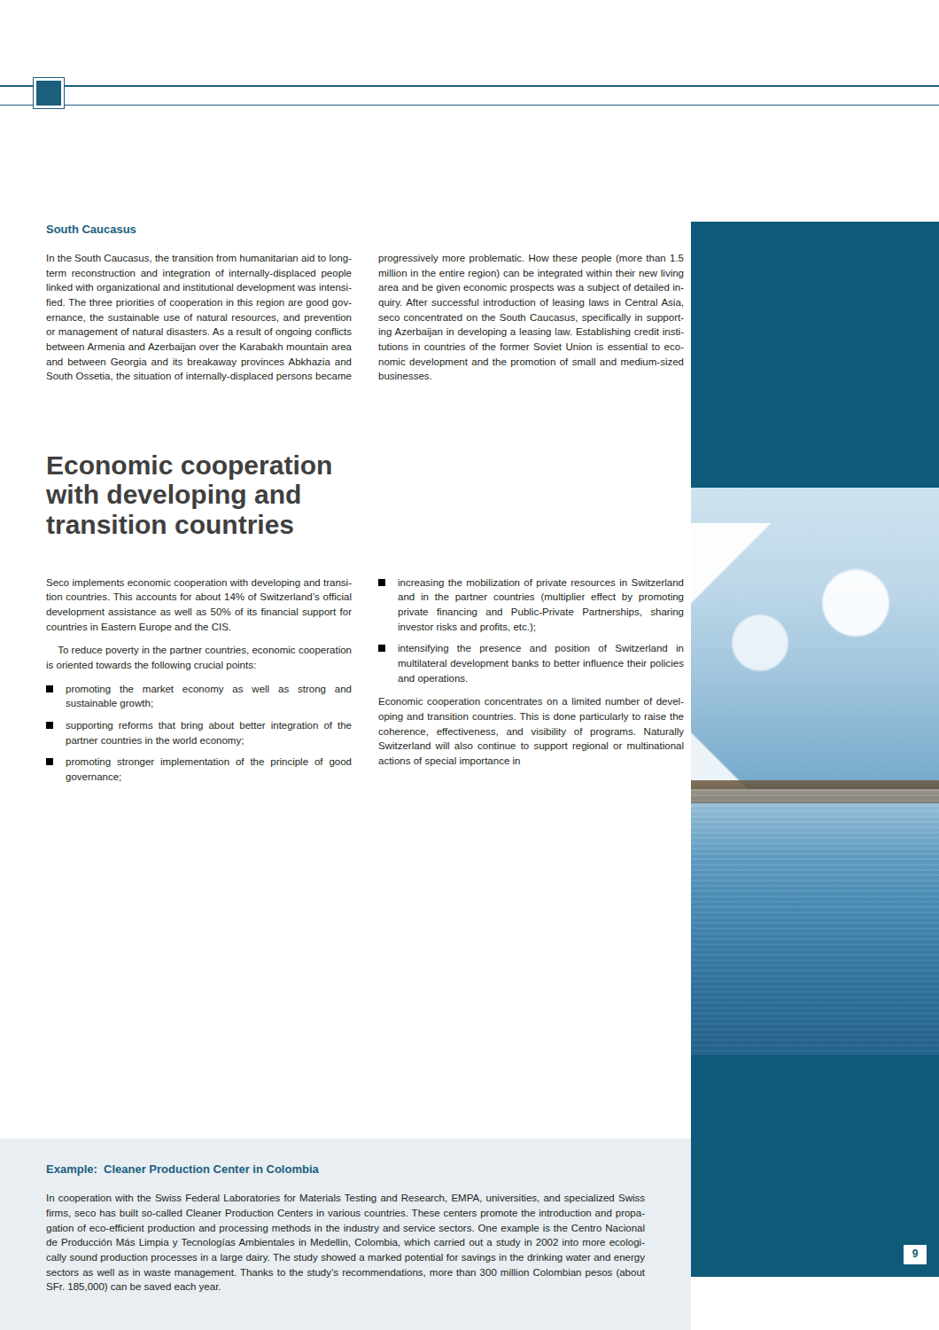9
South Caucasus
In the South Caucasus, the transition from humanitarian aid to long-term reconstruction and integration of internally-displaced people linked with organizational and institutional development was intensified. The three priorities of cooperation in this region are good governance, the sustainable use of natural resources, and prevention or management of natural disasters. As a result of ongoing conflicts between Armenia and Azerbaijan over the Karabakh mountain area and between Georgia and its breakaway provinces Abkhazia and South Ossetia, the situation of internally-displaced persons became progressively more problematic. How these people (more than 1.5 million in the entire region) can be integrated within their new living area and be given economic prospects was a subject of detailed inquiry. After successful introduction of leasing laws in Central Asia, seco concentrated on the South Caucasus, specifically in supporting Azerbaijan in developing a leasing law. Establishing credit institutions in countries of the former Soviet Union is essential to economic development and the promotion of small and medium-sized businesses.
Economic cooperation
with developing and
transition countries
Seco implements economic cooperation with developing and transition countries. This accounts for about 14% of Switzerland’s official development assistance as well as 50% of its financial support for countries in Eastern Europe and the CIS.
To reduce poverty in the partner countries, economic cooperation is oriented towards the following crucial points:
promoting the market economy as well as strong and sustainable growth;
supporting reforms that bring about better integration of the partner countries in the world economy;
promoting stronger implementation of the principle of good governance;
increasing the mobilization of private resources in Switzerland and in the partner countries (multiplier effect by promoting private financing and Public-Private Partnerships, sharing investor risks and profits, etc.);
intensifying the presence and position of Switzerland in multilateral development banks to better influence their policies and operations.
Economic cooperation concentrates on a limited number of developing and transition countries. This is done particularly to raise the coherence, effectiveness, and visibility of programs. Naturally Switzerland will also continue to support regional or multinational actions of special importance in
Example: Cleaner Production Center in Colombia
In cooperation with the Swiss Federal Laboratories for Materials Testing and Research, EMPA, universities, and specialized Swiss firms, seco has built so-called Cleaner Production Centers in various countries. These centers promote the introduction and propagation of eco-efficient production and processing methods in the industry and service sectors. One example is the Centro Nacional de Producción Más Limpia y Tecnologías Ambientales in Medellin, Colombia, which carried out a study in 2002 into more ecologically sound production processes in a large dairy. The study showed a marked potential for savings in the drinking water and energy sectors as well as in waste management. Thanks to the study’s recommendations, more than 300 million Colombian pesos (about SFr. 185,000) can be saved each year.